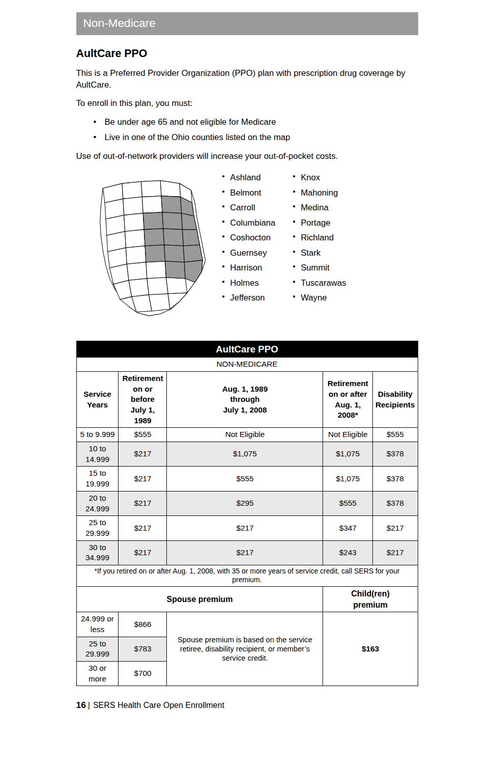Non-Medicare
AultCare PPO
This is a Preferred Provider Organization (PPO) plan with prescription drug coverage by AultCare.
To enroll in this plan, you must:
Be under age 65 and not eligible for Medicare
Live in one of the Ohio counties listed on the map
Use of out-of-network providers will increase your out-of-pocket costs.
Ashland
Belmont
Carroll
Columbiana
Coshocton
Guernsey
Harrison
Holmes
Jefferson
Knox
Mahoning
Medina
Portage
Richland
Stark
Summit
Tuscarawas
Wayne
| AultCare PPO |
| NON-MEDICARE |
| Service Years | Retirement on or before July 1, 1989 | Aug. 1, 1989 through July 1, 2008 | Retirement on or after Aug. 1, 2008* | Disability Recipients |
| 5 to 9.999 | $555 | Not Eligible | Not Eligible | $555 |
| 10 to 14.999 | $217 | $1,075 | $1,075 | $378 |
| 15 to 19.999 | $217 | $555 | $1,075 | $378 |
| 20 to 24.999 | $217 | $295 | $555 | $378 |
| 25 to 29.999 | $217 | $217 | $347 | $217 |
| 30 to 34.999 | $217 | $217 | $243 | $217 |
| *If you retired on or after Aug. 1, 2008, with 35 or more years of service credit, call SERS for your premium. |
| Spouse premium | Child(ren) premium |
| 24.999 or less | $866 | Spouse premium is based on the service retiree, disability recipient, or member’s service credit. | $163 |
| 25 to 29.999 | $783 |
| 30 or more | $700 |
16|SERS Health Care Open Enrollment